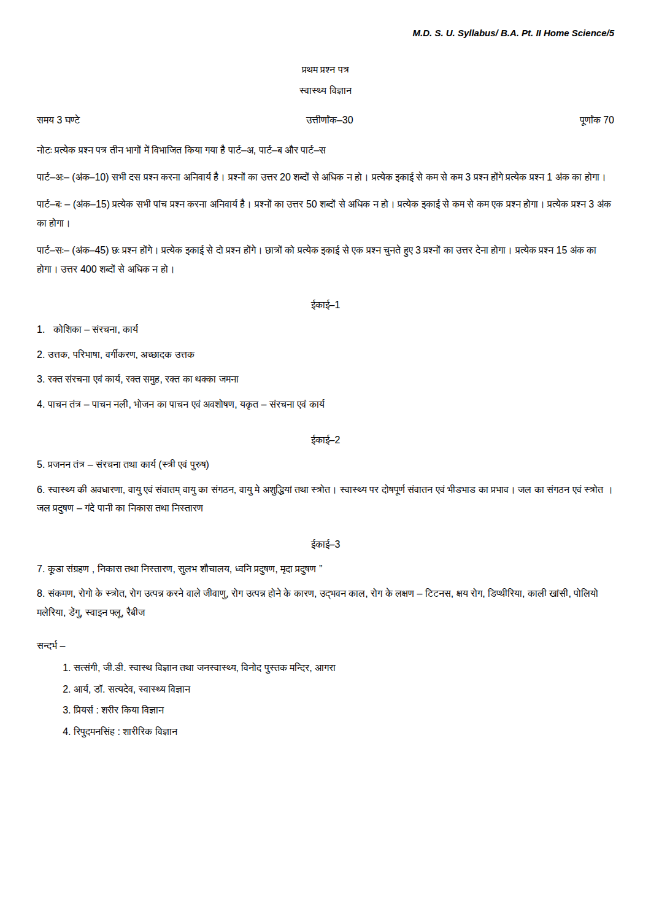M.D. S. U. Syllabus/ B.A. Pt. II Home Science/5
प्रथम प्रश्न पत्र
स्वास्थ्य विज्ञान
समय 3 घण्टे उत्तीर्णांक–30 पूर्णांक 70
नोटः प्रत्येक प्रश्न पत्र तीन भागों में विभाजित किया गया है पार्ट–अ, पार्ट–ब और पार्ट–स
पार्ट–अः– (अंक–10) सभी दस प्रश्न करना अनिवार्य है। प्रश्नों का उत्तर 20 शब्दों से अधिक न हो। प्रत्येक इकाई से कम से कम 3 प्रश्न होंगे प्रत्येक प्रश्न 1 अंक का होगा।
पार्ट–बः – (अंक–15) प्रत्येक सभी पांच प्रश्न करना अनिवार्य है। प्रश्नों का उत्तर 50 शब्दों से अधिक न हो। प्रत्येक इकाई से कम से कम एक प्रश्न होगा। प्रत्येक प्रश्न 3 अंक का होगा।
पार्ट–सः– (अंक–45) छः प्रश्न होंगे। प्रत्येक इकाई से दो प्रश्न होंगे। छात्रों को प्रत्येक इकाई से एक प्रश्न चुनते हुए 3 प्रश्नों का उत्तर देना होगा। प्रत्येक प्रश्न 15 अंक का होगा। उत्तर 400 शब्दों से अधिक न हो।
ईकाई–1
1. कोशिका – संरचना, कार्य
2. उत्तक, परिभाषा, वर्गीकरण, अच्छादक उत्तक
3. रक्त संरचना एवं कार्य, रक्त समुह, रक्त का थक्का जमना
4. पाचन तंत्र – पाचन नली, भोजन का पाचन एवं अवशोषण, यकृत – संरचना एवं कार्य
ईकाई–2
5. प्रजनन तंत्र – संरचना तथा कार्य (स्त्री एवं पुरुष)
6. स्वास्थ्य की अवधारणा, वायु एवं संवातम् वायु का संगठन, वायु मे अशुद्धियां तथा स्त्रोत। स्वास्थ्य पर दोषपूर्ण संवातन एवं भीडभाड का प्रभाव। जल का संगठन एवं स्त्रोत । जल प्रदुषण – गंदे पानी का निकास तथा निस्तारण
ईकाई–3
7. कूडा संग्रहण , निकास तथा निस्तारण, सुलभ शौचालय, ध्वनि प्रदुषण, मृदा प्रदुषण ”
8. संकमण, रोगो के स्त्रोत, रोग उत्पन्न करने वाले जीवाणु, रोग उत्पन्न होने के कारण, उद्भवन काल, रोग के लक्षण – टिटनस, क्षय रोग, डिप्थीरिया, काली खांसी, पोलियो मलेरिया, डेंगु, स्वाइन फ्लू, रैबीज
सन्दर्भ –
सत्संगी, जी.डी. स्वास्थ विज्ञान तथा जनस्वास्थ्य, विनोद पुस्तक मन्दिर, आगरा
आर्य, डॉ. सत्यदेव, स्वास्थ्य विज्ञान
प्रियर्स : शरीर किया विज्ञान
रिपुदमनसिंह : शारीरिक विज्ञान